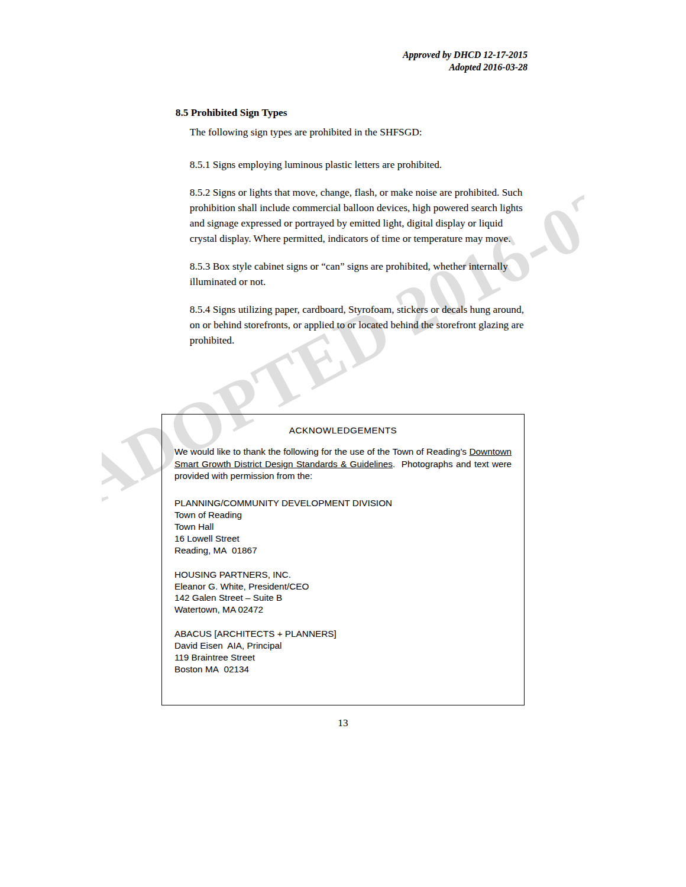Approved by DHCD 12-17-2015
Adopted 2016-03-28
AS ADOPTED 2016-03-28
8.5 Prohibited Sign Types
The following sign types are prohibited in the SHFSGD:
8.5.1 Signs employing luminous plastic letters are prohibited.
8.5.2 Signs or lights that move, change, flash, or make noise are prohibited. Such prohibition shall include commercial balloon devices, high powered search lights and signage expressed or portrayed by emitted light, digital display or liquid crystal display. Where permitted, indicators of time or temperature may move.
8.5.3 Box style cabinet signs or “can” signs are prohibited, whether internally illuminated or not.
8.5.4 Signs utilizing paper, cardboard, Styrofoam, stickers or decals hung around, on or behind storefronts, or applied to or located behind the storefront glazing are prohibited.
ACKNOWLEDGEMENTS
We would like to thank the following for the use of the Town of Reading’s Downtown Smart Growth District Design Standards & Guidelines. Photographs and text were provided with permission from the:
PLANNING/COMMUNITY DEVELOPMENT DIVISION
Town of Reading
Town Hall
16 Lowell Street
Reading, MA 01867
HOUSING PARTNERS, INC.
Eleanor G. White, President/CEO
142 Galen Street – Suite B
Watertown, MA 02472
ABACUS [ARCHITECTS + PLANNERS]
David Eisen AIA, Principal
119 Braintree Street
Boston MA 02134
13